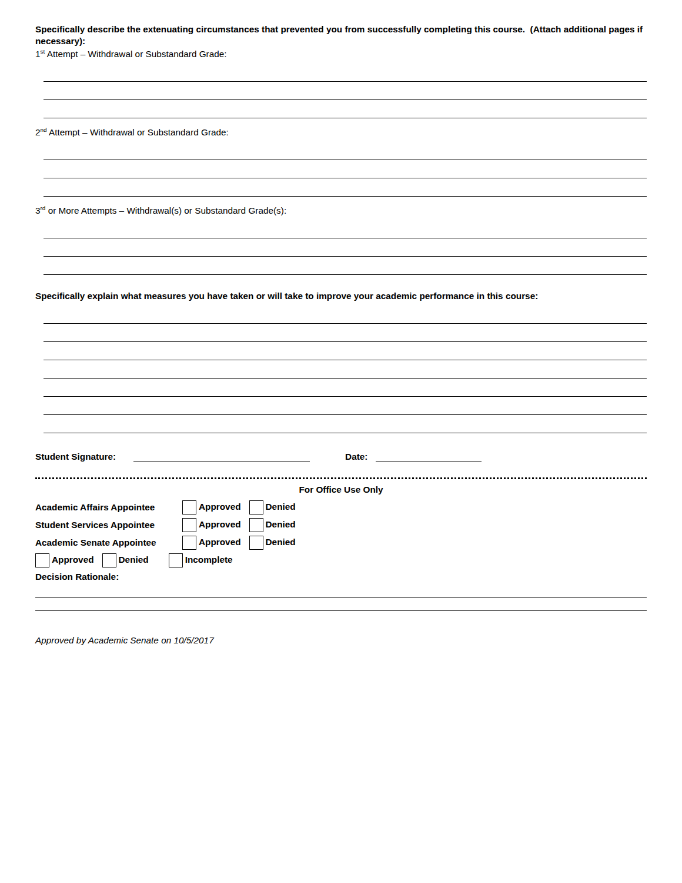Specifically describe the extenuating circumstances that prevented you from successfully completing this course. (Attach additional pages if necessary):
1st Attempt – Withdrawal or Substandard Grade:
2nd Attempt – Withdrawal or Substandard Grade:
3rd or More Attempts – Withdrawal(s) or Substandard Grade(s):
Specifically explain what measures you have taken or will take to improve your academic performance in this course:
Student Signature: Date:
For Office Use Only
Academic Affairs Appointee Approved Denied
Student Services Appointee Approved Denied
Academic Senate Appointee Approved Denied
Approved Denied Incomplete
Decision Rationale:
Approved by Academic Senate on 10/5/2017